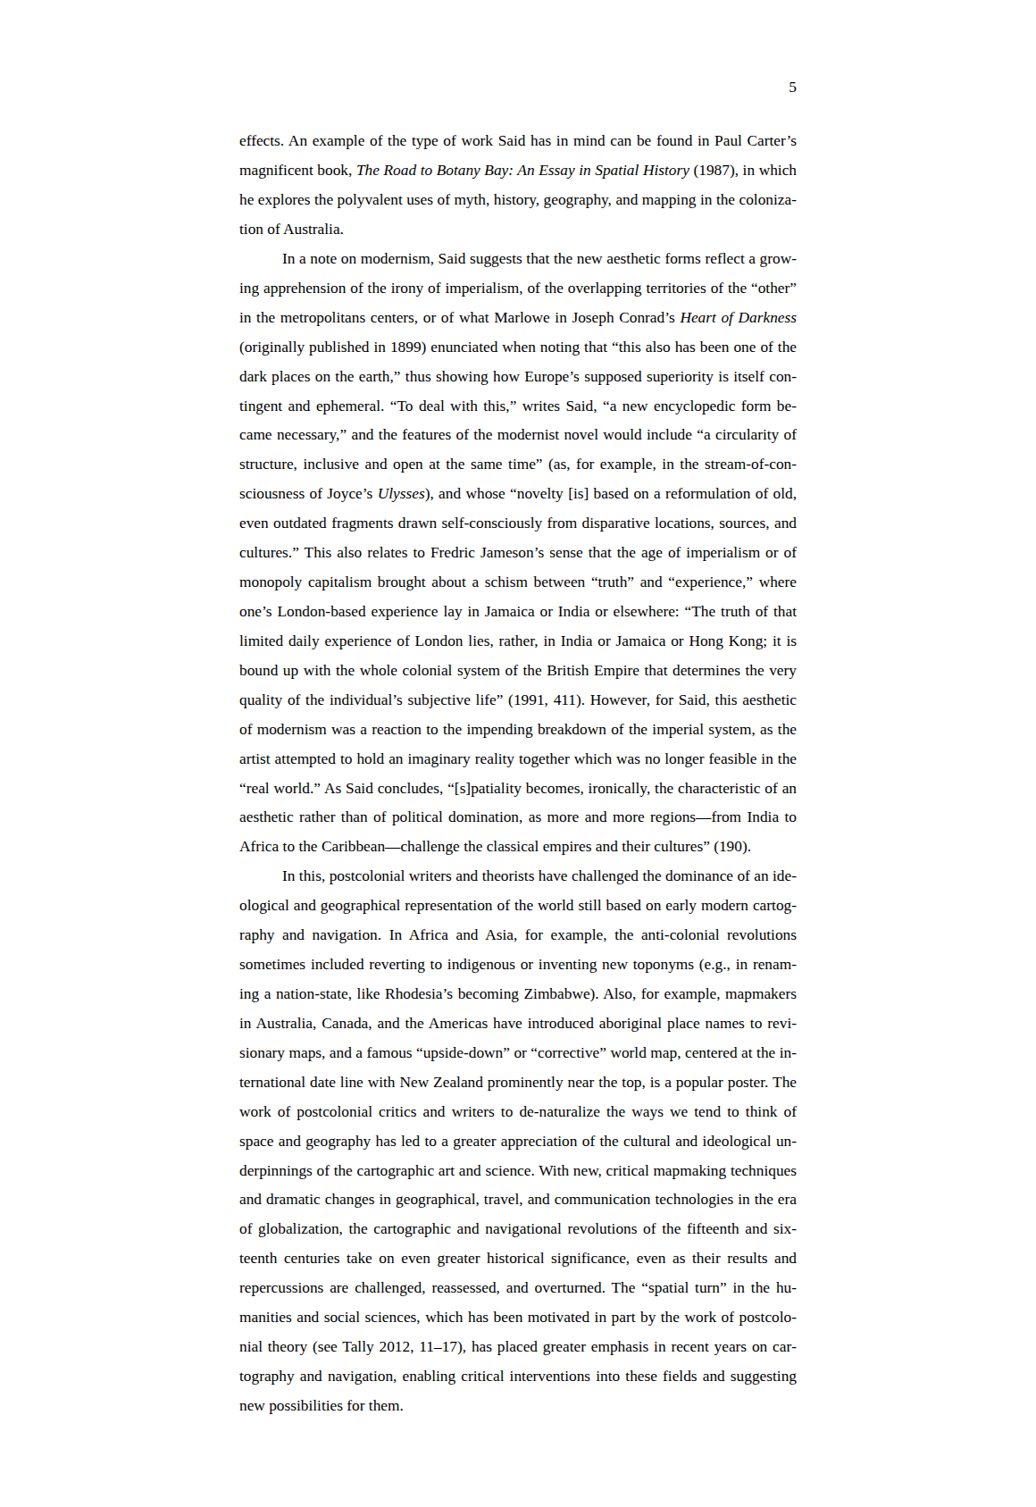5
effects. An example of the type of work Said has in mind can be found in Paul Carter’s magnificent book, The Road to Botany Bay: An Essay in Spatial History (1987), in which he explores the polyvalent uses of myth, history, geography, and mapping in the colonization of Australia.
In a note on modernism, Said suggests that the new aesthetic forms reflect a growing apprehension of the irony of imperialism, of the overlapping territories of the “other” in the metropolitans centers, or of what Marlowe in Joseph Conrad’s Heart of Darkness (originally published in 1899) enunciated when noting that “this also has been one of the dark places on the earth,” thus showing how Europe’s supposed superiority is itself contingent and ephemeral. “To deal with this,” writes Said, “a new encyclopedic form became necessary,” and the features of the modernist novel would include “a circularity of structure, inclusive and open at the same time” (as, for example, in the stream-of-consciousness of Joyce’s Ulysses), and whose “novelty [is] based on a reformulation of old, even outdated fragments drawn self-consciously from disparative locations, sources, and cultures.” This also relates to Fredric Jameson’s sense that the age of imperialism or of monopoly capitalism brought about a schism between “truth” and “experience,” where one’s London-based experience lay in Jamaica or India or elsewhere: “The truth of that limited daily experience of London lies, rather, in India or Jamaica or Hong Kong; it is bound up with the whole colonial system of the British Empire that determines the very quality of the individual’s subjective life” (1991, 411). However, for Said, this aesthetic of modernism was a reaction to the impending breakdown of the imperial system, as the artist attempted to hold an imaginary reality together which was no longer feasible in the “real world.” As Said concludes, “[s]patiality becomes, ironically, the characteristic of an aesthetic rather than of political domination, as more and more regions—from India to Africa to the Caribbean—challenge the classical empires and their cultures” (190).
In this, postcolonial writers and theorists have challenged the dominance of an ideological and geographical representation of the world still based on early modern cartography and navigation. In Africa and Asia, for example, the anti-colonial revolutions sometimes included reverting to indigenous or inventing new toponyms (e.g., in renaming a nation-state, like Rhodesia’s becoming Zimbabwe). Also, for example, mapmakers in Australia, Canada, and the Americas have introduced aboriginal place names to revisionary maps, and a famous “upside-down” or “corrective” world map, centered at the international date line with New Zealand prominently near the top, is a popular poster. The work of postcolonial critics and writers to de-naturalize the ways we tend to think of space and geography has led to a greater appreciation of the cultural and ideological underpinnings of the cartographic art and science. With new, critical mapmaking techniques and dramatic changes in geographical, travel, and communication technologies in the era of globalization, the cartographic and navigational revolutions of the fifteenth and sixteenth centuries take on even greater historical significance, even as their results and repercussions are challenged, reassessed, and overturned. The “spatial turn” in the humanities and social sciences, which has been motivated in part by the work of postcolonial theory (see Tally 2012, 11–17), has placed greater emphasis in recent years on cartography and navigation, enabling critical interventions into these fields and suggesting new possibilities for them.